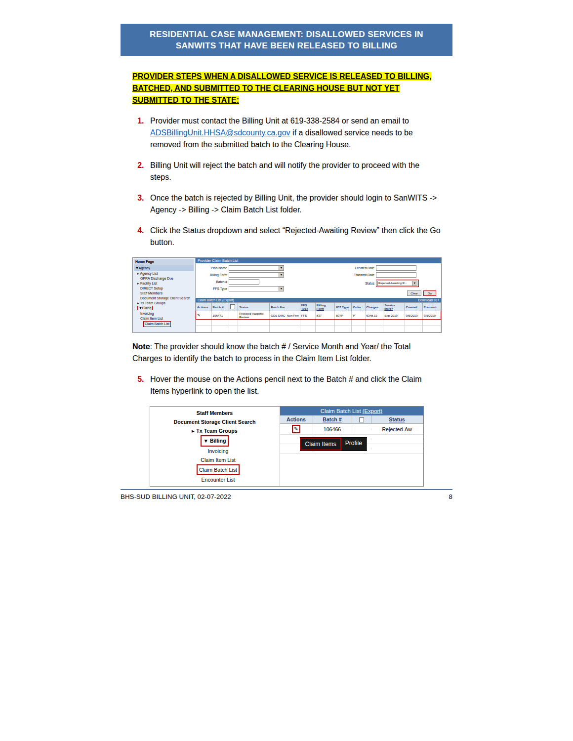Residential Case Management: Disallowed Services in SanWITS That Have Been Released to Billing
PROVIDER STEPS WHEN A DISALLOWED SERVICE IS RELEASED TO BILLING, BATCHED, AND SUBMITTED TO THE CLEARING HOUSE BUT NOT YET SUBMITTED TO THE STATE:
Provider must contact the Billing Unit at 619-338-2584 or send an email to ADSBillingUnit.HHSA@sdcounty.ca.gov if a disallowed service needs to be removed from the submitted batch to the Clearing House.
Billing Unit will reject the batch and will notify the provider to proceed with the steps.
Once the batch is rejected by Billing Unit, the provider should login to SanWITS -> Agency -> Billing -> Claim Batch List folder.
Click the Status dropdown and select “Rejected-Awaiting Review” then click the Go button.
Home Page
▼Agency
▸ Agency List
GPRA Discharge Due
▸ Facility List
DIRECT Setup
Staff Members
Document Storage Client Search
▸ Tx Team Groups
▼Billing
Invoicing
Claim Item List
Claim Batch List
Provider Claim Batch List
Plan Name
▼
Billing Form
▼
Batch #
FFS Type
▼
Created Date
Transmit Date
Status
Rejected-Awaiting R...▼
Clear Go
Claim Batch List (Export) Download 837
| Actions | Batch # | | Status | Batch For | FFS Type | Billing Form | 837 Type | Order | Charges | Service Mo/Yr | Created | Transmit |
| --- | --- | --- | --- | --- | --- | --- | --- | --- | --- | --- | --- | --- |
| ✎ | 106471 | | Rejected-Awaiting Review | ODS DMC- Non Peri | FFS | 837 | 837P | P | 6348.13 | Sep-2019 | 9/5/2019 | 9/5/2019 |
Note: The provider should know the batch # / Service Month and Year/ the Total Charges to identify the batch to process in the Claim Item List folder.
Hover the mouse on the Actions pencil next to the Batch # and click the Claim Items hyperlink to open the list.
Staff Members
Document Storage Client Search
▸ Tx Team Groups
▼ Billing
Invoicing
Claim Item List
Claim Batch List
Encounter List
Claim Batch List (Export)
Actions
Batch #
Status
✎
106466
Rejected-Aw
Claim Items
Profile
BHS-SUD BILLING UNIT, 02-07-2022 8